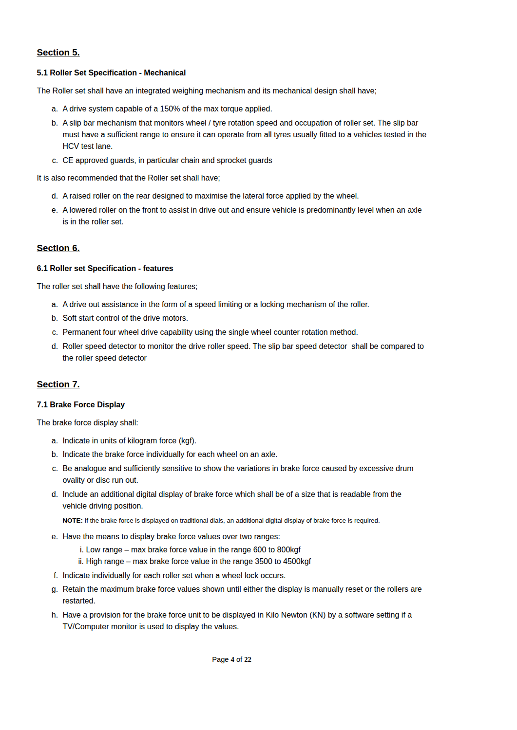Section 5.
5.1 Roller Set Specification - Mechanical
The Roller set shall have an integrated weighing mechanism and its mechanical design shall have;
A drive system capable of a 150% of the max torque applied.
A slip bar mechanism that monitors wheel / tyre rotation speed and occupation of roller set. The slip bar must have a sufficient range to ensure it can operate from all tyres usually fitted to a vehicles tested in the HCV test lane.
CE approved guards, in particular chain and sprocket guards
It is also recommended that the Roller set shall have;
A raised roller on the rear designed to maximise the lateral force applied by the wheel.
A lowered roller on the front to assist in drive out and ensure vehicle is predominantly level when an axle is in the roller set.
Section 6.
6.1 Roller set Specification - features
The roller set shall have the following features;
A drive out assistance in the form of a speed limiting or a locking mechanism of the roller.
Soft start control of the drive motors.
Permanent four wheel drive capability using the single wheel counter rotation method.
Roller speed detector to monitor the drive roller speed. The slip bar speed detector shall be compared to the roller speed detector
Section 7.
7.1 Brake Force Display
The brake force display shall:
Indicate in units of kilogram force (kgf).
Indicate the brake force individually for each wheel on an axle.
Be analogue and sufficiently sensitive to show the variations in brake force caused by excessive drum ovality or disc run out.
Include an additional digital display of brake force which shall be of a size that is readable from the vehicle driving position.
NOTE: If the brake force is displayed on traditional dials, an additional digital display of brake force is required.
Have the means to display brake force values over two ranges:
Low range – max brake force value in the range 600 to 800kgf
High range – max brake force value in the range 3500 to 4500kgf
Indicate individually for each roller set when a wheel lock occurs.
Retain the maximum brake force values shown until either the display is manually reset or the rollers are restarted.
Have a provision for the brake force unit to be displayed in Kilo Newton (KN) by a software setting if a TV/Computer monitor is used to display the values.
Page 4 of 22